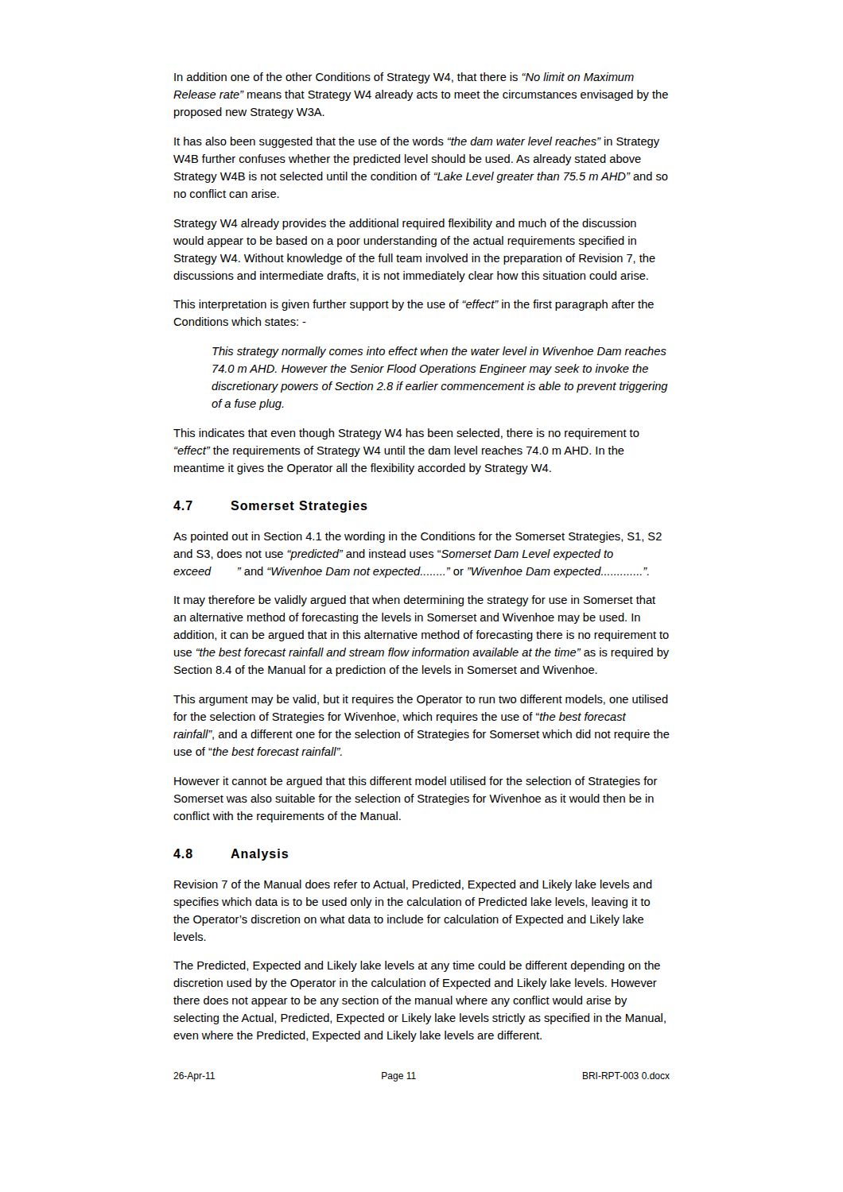In addition one of the other Conditions of Strategy W4, that there is “No limit on Maximum Release rate” means that Strategy W4 already acts to meet the circumstances envisaged by the proposed new Strategy W3A.
It has also been suggested that the use of the words “the dam water level reaches” in Strategy W4B further confuses whether the predicted level should be used. As already stated above Strategy W4B is not selected until the condition of “Lake Level greater than 75.5 m AHD” and so no conflict can arise.
Strategy W4 already provides the additional required flexibility and much of the discussion would appear to be based on a poor understanding of the actual requirements specified in Strategy W4. Without knowledge of the full team involved in the preparation of Revision 7, the discussions and intermediate drafts, it is not immediately clear how this situation could arise.
This interpretation is given further support by the use of “effect” in the first paragraph after the Conditions which states: -
This strategy normally comes into effect when the water level in Wivenhoe Dam reaches 74.0 m AHD. However the Senior Flood Operations Engineer may seek to invoke the discretionary powers of Section 2.8 if earlier commencement is able to prevent triggering of a fuse plug.
This indicates that even though Strategy W4 has been selected, there is no requirement to “effect” the requirements of Strategy W4 until the dam level reaches 74.0 m AHD. In the meantime it gives the Operator all the flexibility accorded by Strategy W4.
4.7 Somerset Strategies
As pointed out in Section 4.1 the wording in the Conditions for the Somerset Strategies, S1, S2 and S3, does not use “predicted” and instead uses “Somerset Dam Level expected to exceed ” and “Wivenhoe Dam not expected........” or ”Wivenhoe Dam expected.............”.
It may therefore be validly argued that when determining the strategy for use in Somerset that an alternative method of forecasting the levels in Somerset and Wivenhoe may be used. In addition, it can be argued that in this alternative method of forecasting there is no requirement to use “the best forecast rainfall and stream flow information available at the time” as is required by Section 8.4 of the Manual for a prediction of the levels in Somerset and Wivenhoe.
This argument may be valid, but it requires the Operator to run two different models, one utilised for the selection of Strategies for Wivenhoe, which requires the use of “the best forecast rainfall”, and a different one for the selection of Strategies for Somerset which did not require the use of “the best forecast rainfall”.
However it cannot be argued that this different model utilised for the selection of Strategies for Somerset was also suitable for the selection of Strategies for Wivenhoe as it would then be in conflict with the requirements of the Manual.
4.8 Analysis
Revision 7 of the Manual does refer to Actual, Predicted, Expected and Likely lake levels and specifies which data is to be used only in the calculation of Predicted lake levels, leaving it to the Operator’s discretion on what data to include for calculation of Expected and Likely lake levels.
The Predicted, Expected and Likely lake levels at any time could be different depending on the discretion used by the Operator in the calculation of Expected and Likely lake levels. However there does not appear to be any section of the manual where any conflict would arise by selecting the Actual, Predicted, Expected or Likely lake levels strictly as specified in the Manual, even where the Predicted, Expected and Likely lake levels are different.
26-Apr-11 Page 11 BRI-RPT-003 0.docx